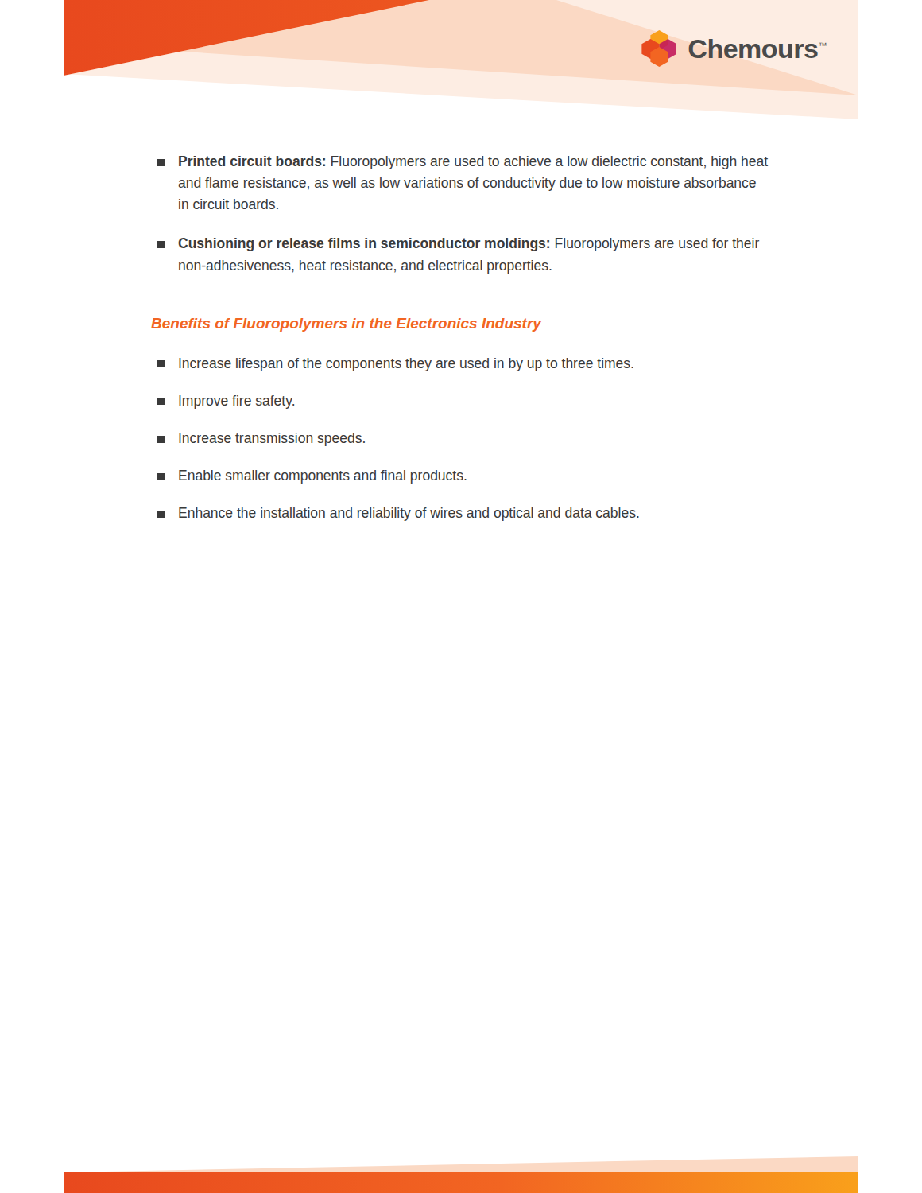Chemours™
Printed circuit boards: Fluoropolymers are used to achieve a low dielectric constant, high heat and flame resistance, as well as low variations of conductivity due to low moisture absorbance in circuit boards.
Cushioning or release films in semiconductor moldings: Fluoropolymers are used for their non-adhesiveness, heat resistance, and electrical properties.
Benefits of Fluoropolymers in the Electronics Industry
Increase lifespan of the components they are used in by up to three times.
Improve fire safety.
Increase transmission speeds.
Enable smaller components and final products.
Enhance the installation and reliability of wires and optical and data cables.